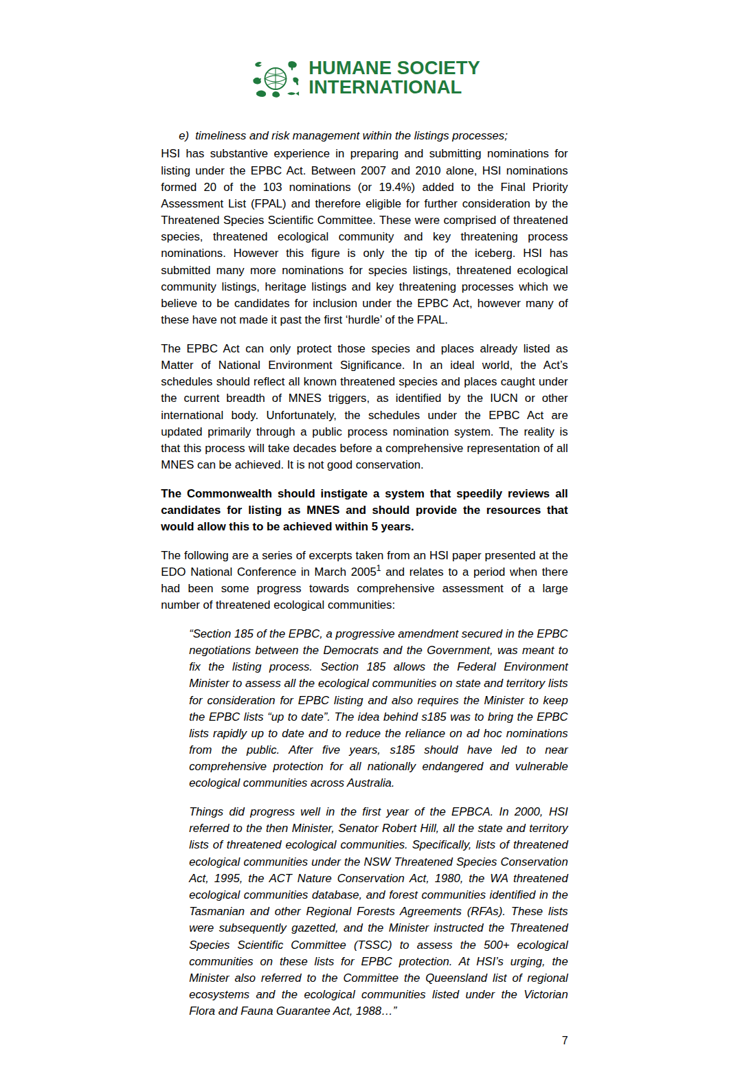HUMANE SOCIETY INTERNATIONAL
e) timeliness and risk management within the listings processes;
HSI has substantive experience in preparing and submitting nominations for listing under the EPBC Act. Between 2007 and 2010 alone, HSI nominations formed 20 of the 103 nominations (or 19.4%) added to the Final Priority Assessment List (FPAL) and therefore eligible for further consideration by the Threatened Species Scientific Committee. These were comprised of threatened species, threatened ecological community and key threatening process nominations. However this figure is only the tip of the iceberg. HSI has submitted many more nominations for species listings, threatened ecological community listings, heritage listings and key threatening processes which we believe to be candidates for inclusion under the EPBC Act, however many of these have not made it past the first ‘hurdle’ of the FPAL.
The EPBC Act can only protect those species and places already listed as Matter of National Environment Significance. In an ideal world, the Act’s schedules should reflect all known threatened species and places caught under the current breadth of MNES triggers, as identified by the IUCN or other international body. Unfortunately, the schedules under the EPBC Act are updated primarily through a public process nomination system. The reality is that this process will take decades before a comprehensive representation of all MNES can be achieved. It is not good conservation.
The Commonwealth should instigate a system that speedily reviews all candidates for listing as MNES and should provide the resources that would allow this to be achieved within 5 years.
The following are a series of excerpts taken from an HSI paper presented at the EDO National Conference in March 20051 and relates to a period when there had been some progress towards comprehensive assessment of a large number of threatened ecological communities:
“Section 185 of the EPBC, a progressive amendment secured in the EPBC negotiations between the Democrats and the Government, was meant to fix the listing process. Section 185 allows the Federal Environment Minister to assess all the ecological communities on state and territory lists for consideration for EPBC listing and also requires the Minister to keep the EPBC lists “up to date”. The idea behind s185 was to bring the EPBC lists rapidly up to date and to reduce the reliance on ad hoc nominations from the public. After five years, s185 should have led to near comprehensive protection for all nationally endangered and vulnerable ecological communities across Australia.
Things did progress well in the first year of the EPBCA. In 2000, HSI referred to the then Minister, Senator Robert Hill, all the state and territory lists of threatened ecological communities. Specifically, lists of threatened ecological communities under the NSW Threatened Species Conservation Act, 1995, the ACT Nature Conservation Act, 1980, the WA threatened ecological communities database, and forest communities identified in the Tasmanian and other Regional Forests Agreements (RFAs). These lists were subsequently gazetted, and the Minister instructed the Threatened Species Scientific Committee (TSSC) to assess the 500+ ecological communities on these lists for EPBC protection. At HSI’s urging, the Minister also referred to the Committee the Queensland list of regional ecosystems and the ecological communities listed under the Victorian Flora and Fauna Guarantee Act, 1988…”
7